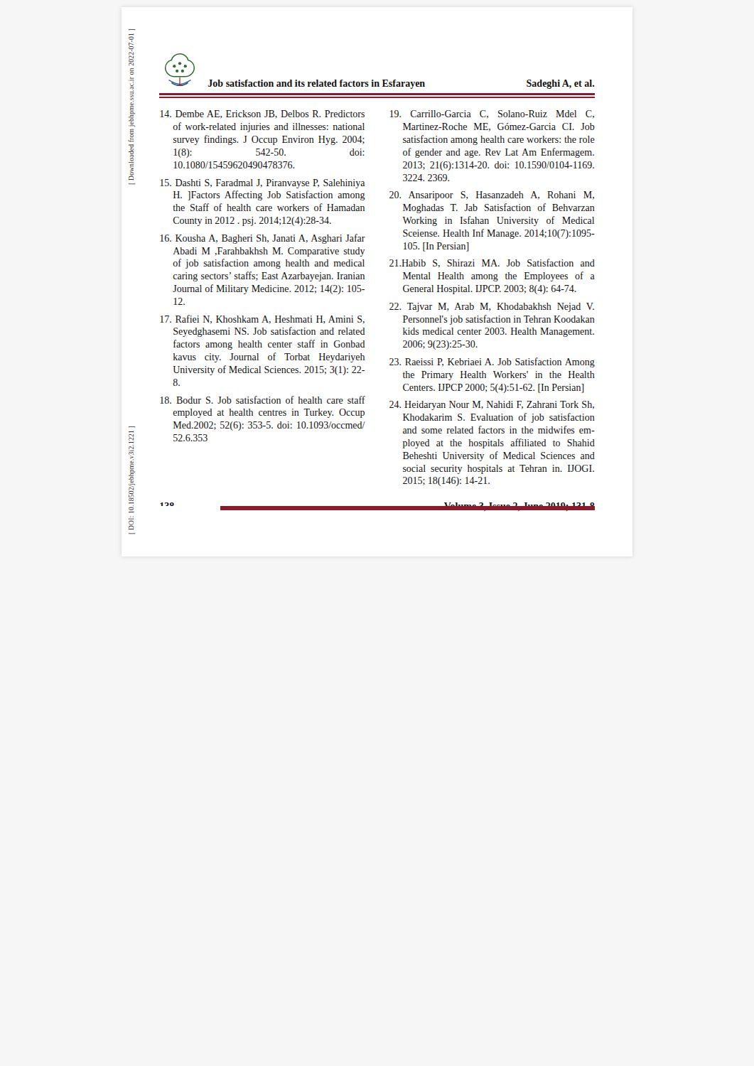[ Downloaded from jebhpme.ssu.ac.ir on 2022-07-01 ]
[ DOI: 10.18502/jebhpme.v3i2.1221 ]
Job satisfaction and its related factors in Esfarayen
Sadeghi A, et al.
14. Dembe AE, Erickson JB, Delbos R. Predictors of work-related injuries and illnesses: national survey findings. J Occup Environ Hyg. 2004; 1(8): 542-50. doi: 10.1080/15459620490478376.
15. Dashti S, Faradmal J, Piranvayse P, Salehiniya H. ]Factors Affecting Job Satisfaction among the Staff of health care workers of Hamadan County in 2012 . psj. 2014;12(4):28-34.
16. Kousha A, Bagheri Sh, Janati A, Asghari Jafar Abadi M ,Farahbakhsh M. Comparative study of job satisfaction among health and medical caring sectors’ staffs; East Azarbayejan. Iranian Journal of Military Medicine. 2012; 14(2): 105-12.
17. Rafiei N, Khoshkam A, Heshmati H, Amini S, Seyedghasemi NS. Job satisfaction and related factors among health center staff in Gonbad kavus city. Journal of Torbat Heydariyeh University of Medical Sciences. 2015; 3(1): 22-8.
18. Bodur S. Job satisfaction of health care staff employed at health centres in Turkey. Occup Med.2002; 52(6): 353-5. doi: 10.1093/occmed/ 52.6.353
19. Carrillo-Garcia C, Solano-Ruiz Mdel C, Martinez-Roche ME, Gómez-Garcia CI. Job satisfaction among health care workers: the role of gender and age. Rev Lat Am Enfermagem. 2013; 21(6):1314-20. doi: 10.1590/0104-1169. 3224. 2369.
20. Ansaripoor S, Hasanzadeh A, Rohani M, Moghadas T. Jab Satisfaction of Behvarzan Working in Isfahan University of Medical Sceiense. Health Inf Manage. 2014;10(7):1095-105. [In Persian]
21. Habib S, Shirazi MA. Job Satisfaction and Mental Health among the Employees of a General Hospital. IJPCP. 2003; 8(4): 64-74.
22. Tajvar M, Arab M, Khodabakhsh Nejad V. Personnel's job satisfaction in Tehran Koodakan kids medical center 2003. Health Management. 2006; 9(23):25-30.
23. Raeissi P, Kebriaei A. Job Satisfaction Among the Primary Health Workers' in the Health Centers. IJPCP 2000; 5(4):51-62. [In Persian]
24. Heidaryan Nour M, Nahidi F, Zahrani Tork Sh, Khodakarim S. Evaluation of job satisfaction and some related factors in the midwifes employed at the hospitals affiliated to Shahid Beheshti University of Medical Sciences and social security hospitals at Tehran in. IJOGI. 2015; 18(146): 14-21.
138
Volume 3, Issue 2, June 2019; 131-8